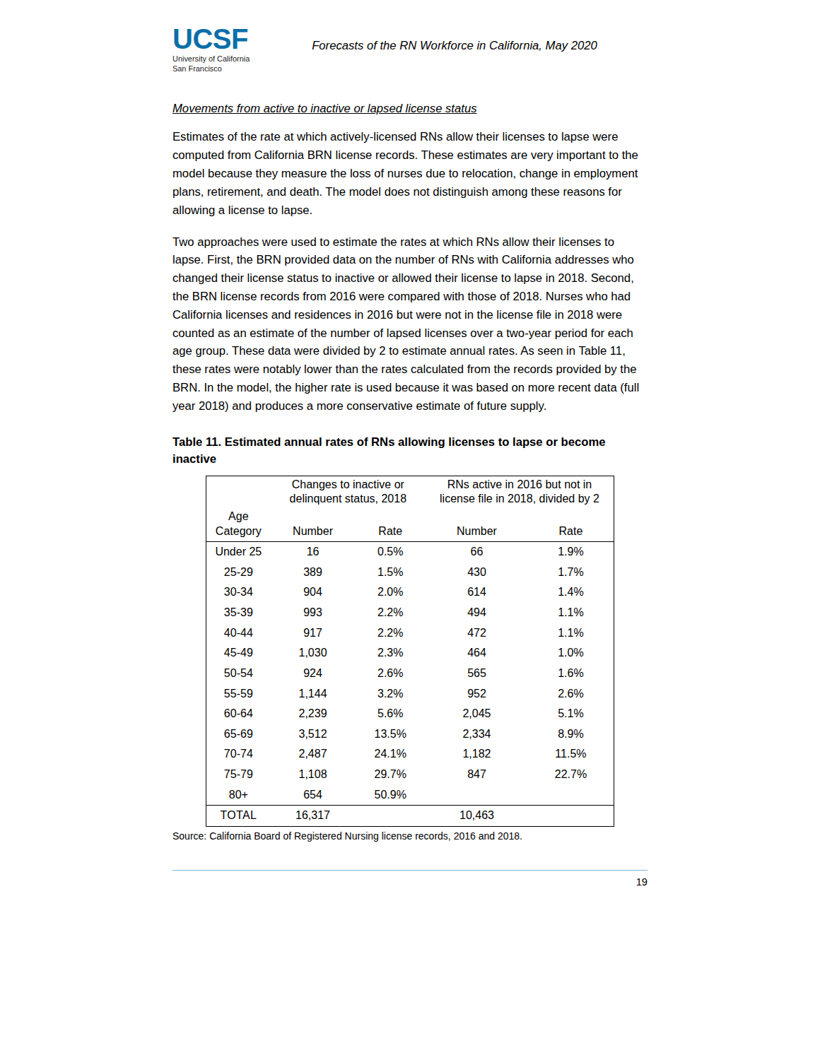UCSF
University of California
San Francisco
Forecasts of the RN Workforce in California, May 2020
Movements from active to inactive or lapsed license status
Estimates of the rate at which actively-licensed RNs allow their licenses to lapse were computed from California BRN license records. These estimates are very important to the model because they measure the loss of nurses due to relocation, change in employment plans, retirement, and death. The model does not distinguish among these reasons for allowing a license to lapse.
Two approaches were used to estimate the rates at which RNs allow their licenses to lapse. First, the BRN provided data on the number of RNs with California addresses who changed their license status to inactive or allowed their license to lapse in 2018. Second, the BRN license records from 2016 were compared with those of 2018. Nurses who had California licenses and residences in 2016 but were not in the license file in 2018 were counted as an estimate of the number of lapsed licenses over a two-year period for each age group. These data were divided by 2 to estimate annual rates. As seen in Table 11, these rates were notably lower than the rates calculated from the records provided by the BRN. In the model, the higher rate is used because it was based on more recent data (full year 2018) and produces a more conservative estimate of future supply.
Table 11. Estimated annual rates of RNs allowing licenses to lapse or become inactive
| | Changes to inactive or delinquent status, 2018 | RNs active in 2016 but not in license file in 2018, divided by 2 |
| --- | --- | --- |
| Age Category | Number | Rate | Number | Rate |
| Under 25 | 16 | 0.5% | 66 | 1.9% |
| 25-29 | 389 | 1.5% | 430 | 1.7% |
| 30-34 | 904 | 2.0% | 614 | 1.4% |
| 35-39 | 993 | 2.2% | 494 | 1.1% |
| 40-44 | 917 | 2.2% | 472 | 1.1% |
| 45-49 | 1,030 | 2.3% | 464 | 1.0% |
| 50-54 | 924 | 2.6% | 565 | 1.6% |
| 55-59 | 1,144 | 3.2% | 952 | 2.6% |
| 60-64 | 2,239 | 5.6% | 2,045 | 5.1% |
| 65-69 | 3,512 | 13.5% | 2,334 | 8.9% |
| 70-74 | 2,487 | 24.1% | 1,182 | 11.5% |
| 75-79 | 1,108 | 29.7% | 847 | 22.7% |
| 80+ | 654 | 50.9% | | |
| TOTAL | 16,317 | | 10,463 | |
Source: California Board of Registered Nursing license records, 2016 and 2018.
19